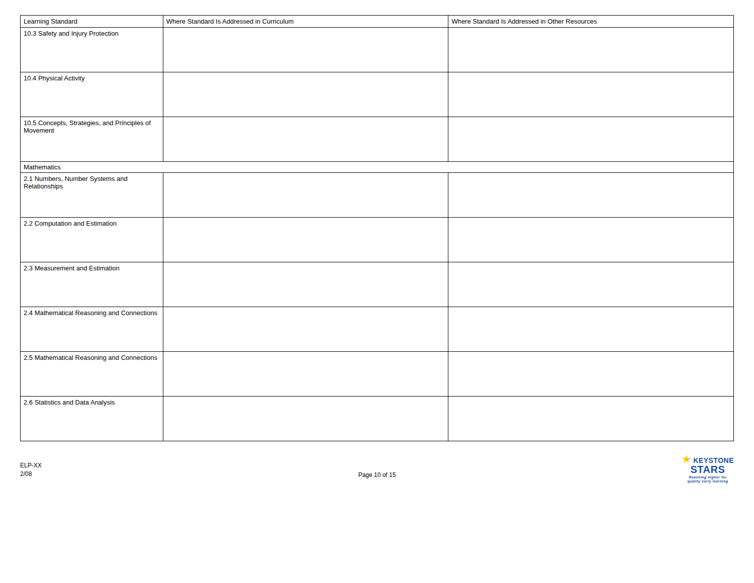| Learning Standard | Where Standard Is Addressed in Curriculum | Where Standard Is Addressed in Other Resources |
| --- | --- | --- |
| 10.3 Safety and Injury Protection | | |
| 10.4 Physical Activity | | |
| 10.5 Concepts, Strategies, and Principles of Movement | | |
| Mathematics |
| 2.1 Numbers, Number Systems and Relationships | | |
| 2.2 Computation and Estimation | | |
| 2.3 Measurement and Estimation | | |
| 2.4 Mathematical Reasoning and Connections | | |
| 2.5 Mathematical Reasoning and Connections | | |
| 2.6 Statistics and Data Analysis | | |
ELP-XX
2/08
Page 10 of 15
★ KEYSTONESTARS Reaching higher for
quality early learning